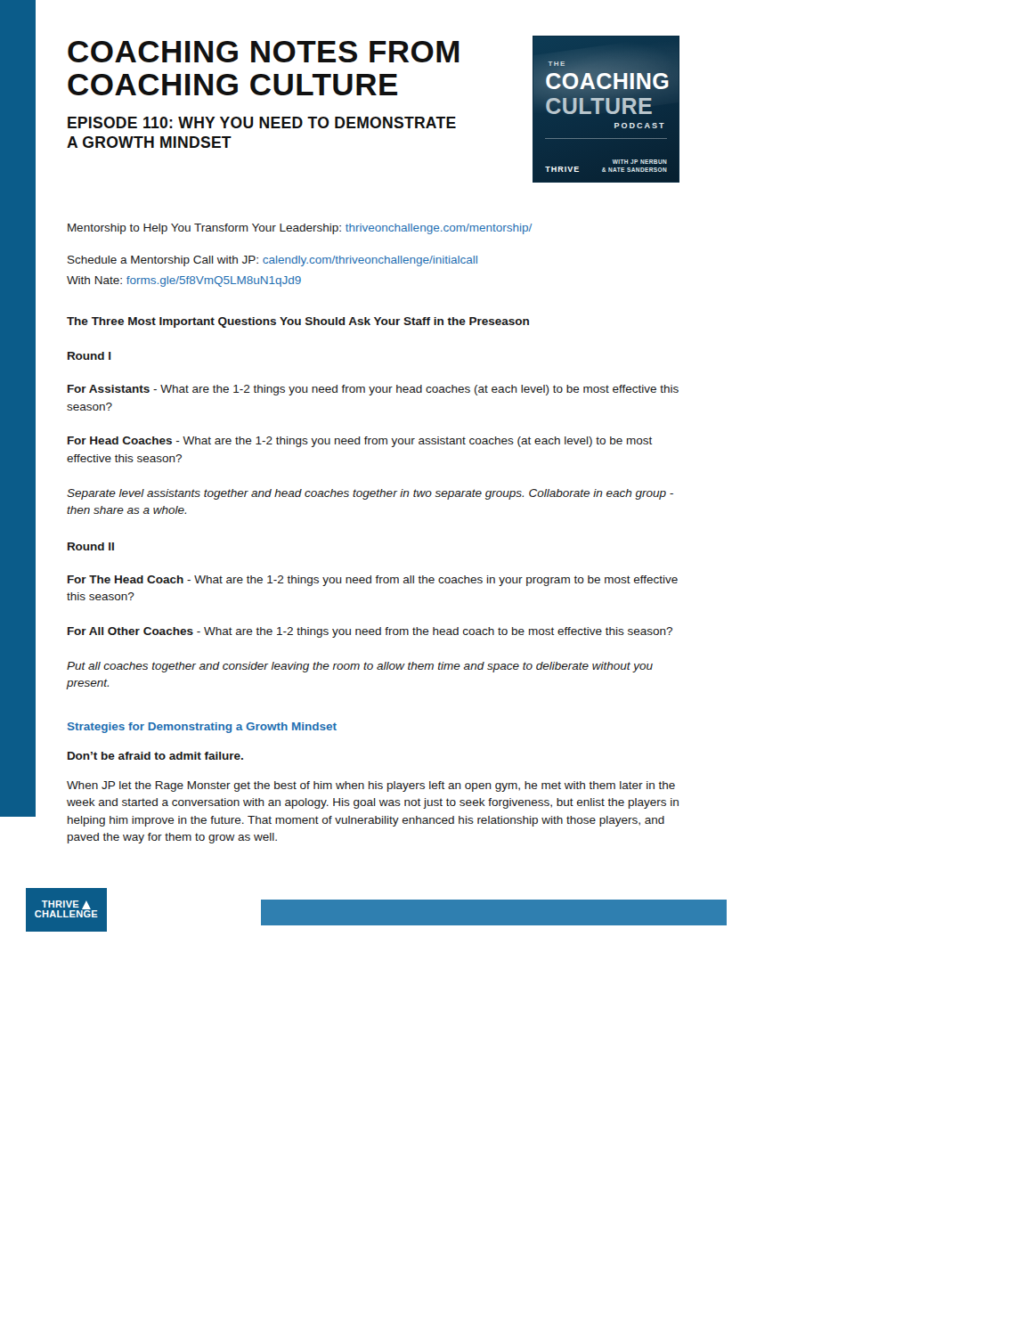Coaching Notes from Coaching Culture
Episode 110: Why You Need to Demonstrate a Growth Mindset
THE
COACHING
CULTURE
PODCAST
THRIVE
WITH JP NERBUN
& NATE SANDERSON
Mentorship to Help You Transform Your Leadership: thriveonchallenge.com/mentorship/
Schedule a Mentorship Call with JP: calendly.com/thriveonchallenge/initialcall
With Nate: forms.gle/5f8VmQ5LM8uN1qJd9
The Three Most Important Questions You Should Ask Your Staff in the Preseason
Round I
For Assistants - What are the 1-2 things you need from your head coaches (at each level) to be most effective this season?
For Head Coaches - What are the 1-2 things you need from your assistant coaches (at each level) to be most effective this season?
Separate level assistants together and head coaches together in two separate groups. Collaborate in each group - then share as a whole.
Round II
For The Head Coach - What are the 1-2 things you need from all the coaches in your program to be most effective this season?
For All Other Coaches - What are the 1-2 things you need from the head coach to be most effective this season?
Put all coaches together and consider leaving the room to allow them time and space to deliberate without you present.
Strategies for Demonstrating a Growth Mindset
Don’t be afraid to admit failure.
When JP let the Rage Monster get the best of him when his players left an open gym, he met with them later in the week and started a conversation with an apology. His goal was not just to seek forgiveness, but enlist the players in helping him improve in the future. That moment of vulnerability enhanced his relationship with those players, and paved the way for them to grow as well.
THRIVE CHALLENGE